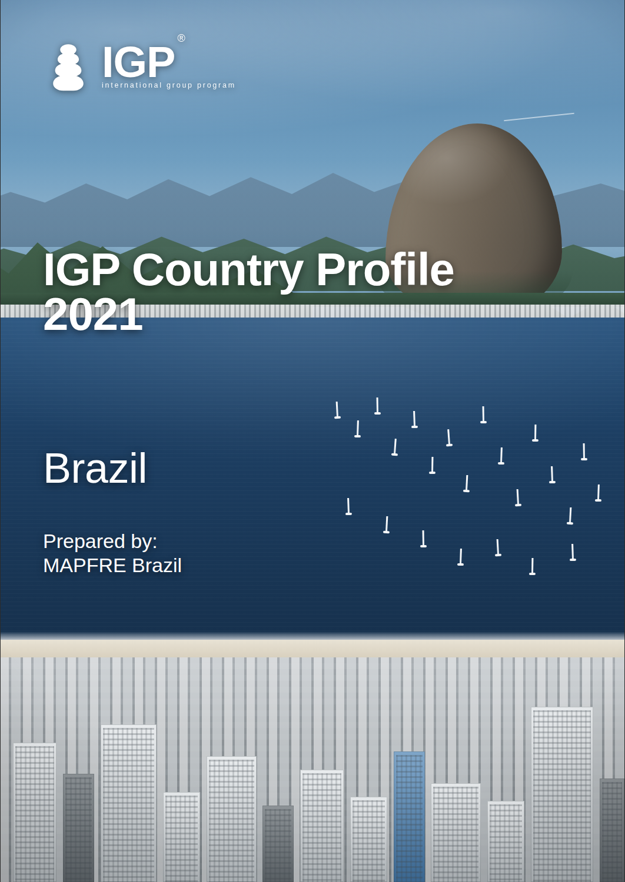IGP®
international group program
IGP Country Profile2021
Brazil
Prepared by: MAPFRE Brazil